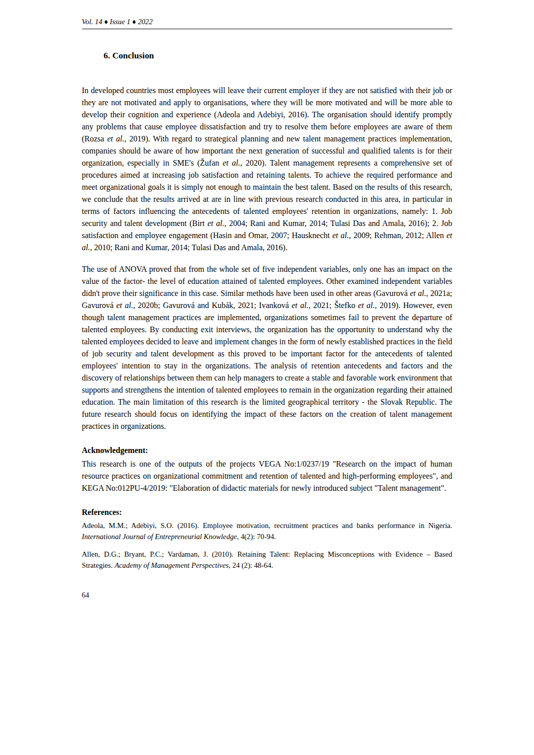Vol. 14 ♦ Issue 1 ♦ 2022
6. Conclusion
In developed countries most employees will leave their current employer if they are not satisfied with their job or they are not motivated and apply to organisations, where they will be more motivated and will be more able to develop their cognition and experience (Adeola and Adebiyi, 2016). The organisation should identify promptly any problems that cause employee dissatisfaction and try to resolve them before employees are aware of them (Rozsa et al., 2019). With regard to strategical planning and new talent management practices implementation, companies should be aware of how important the next generation of successful and qualified talents is for their organization, especially in SME's (Žufan et al., 2020). Talent management represents a comprehensive set of procedures aimed at increasing job satisfaction and retaining talents. To achieve the required performance and meet organizational goals it is simply not enough to maintain the best talent. Based on the results of this research, we conclude that the results arrived at are in line with previous research conducted in this area, in particular in terms of factors influencing the antecedents of talented employees' retention in organizations, namely: 1. Job security and talent development (Birt et al., 2004; Rani and Kumar, 2014; Tulasi Das and Amala, 2016); 2. Job satisfaction and employee engagement (Hasin and Omar, 2007; Hausknecht et al., 2009; Rehman, 2012; Allen et al., 2010; Rani and Kumar, 2014; Tulasi Das and Amala, 2016).
The use of ANOVA proved that from the whole set of five independent variables, only one has an impact on the value of the factor- the level of education attained of talented employees. Other examined independent variables didn't prove their significance in this case. Similar methods have been used in other areas (Gavurová et al., 2021a; Gavurová et al., 2020b; Gavurová and Kubák, 2021; Ivanková et al., 2021; Štefko et al., 2019). However, even though talent management practices are implemented, organizations sometimes fail to prevent the departure of talented employees. By conducting exit interviews, the organization has the opportunity to understand why the talented employees decided to leave and implement changes in the form of newly established practices in the field of job security and talent development as this proved to be important factor for the antecedents of talented employees' intention to stay in the organizations. The analysis of retention antecedents and factors and the discovery of relationships between them can help managers to create a stable and favorable work environment that supports and strengthens the intention of talented employees to remain in the organization regarding their attained education. The main limitation of this research is the limited geographical territory - the Slovak Republic. The future research should focus on identifying the impact of these factors on the creation of talent management practices in organizations.
Acknowledgement:
This research is one of the outputs of the projects VEGA No:1/0237/19 "Research on the impact of human resource practices on organizational commitment and retention of talented and high-performing employees", and KEGA No:012PU-4/2019: "Elaboration of didactic materials for newly introduced subject "Talent management".
References:
Adeola, M.M.; Adebiyi, S.O. (2016). Employee motivation, recruitment practices and banks performance in Nigeria. International Journal of Entrepreneurial Knowledge, 4(2): 70-94.
Allen, D.G.; Bryant, P.C.; Vardaman, J. (2010). Retaining Talent: Replacing Misconceptions with Evidence – Based Strategies. Academy of Management Perspectives, 24 (2): 48-64.
64